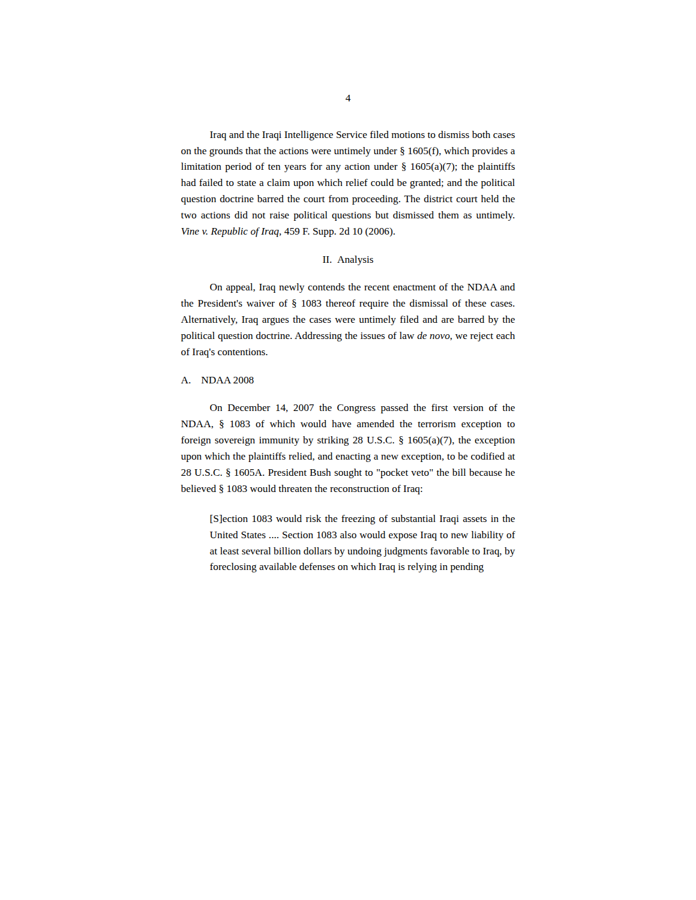4
Iraq and the Iraqi Intelligence Service filed motions to dismiss both cases on the grounds that the actions were untimely under § 1605(f), which provides a limitation period of ten years for any action under § 1605(a)(7); the plaintiffs had failed to state a claim upon which relief could be granted; and the political question doctrine barred the court from proceeding. The district court held the two actions did not raise political questions but dismissed them as untimely. Vine v. Republic of Iraq, 459 F. Supp. 2d 10 (2006).
II. Analysis
On appeal, Iraq newly contends the recent enactment of the NDAA and the President's waiver of § 1083 thereof require the dismissal of these cases. Alternatively, Iraq argues the cases were untimely filed and are barred by the political question doctrine. Addressing the issues of law de novo, we reject each of Iraq's contentions.
A. NDAA 2008
On December 14, 2007 the Congress passed the first version of the NDAA, § 1083 of which would have amended the terrorism exception to foreign sovereign immunity by striking 28 U.S.C. § 1605(a)(7), the exception upon which the plaintiffs relied, and enacting a new exception, to be codified at 28 U.S.C. § 1605A. President Bush sought to "pocket veto" the bill because he believed § 1083 would threaten the reconstruction of Iraq:
[S]ection 1083 would risk the freezing of substantial Iraqi assets in the United States .... Section 1083 also would expose Iraq to new liability of at least several billion dollars by undoing judgments favorable to Iraq, by foreclosing available defenses on which Iraq is relying in pending